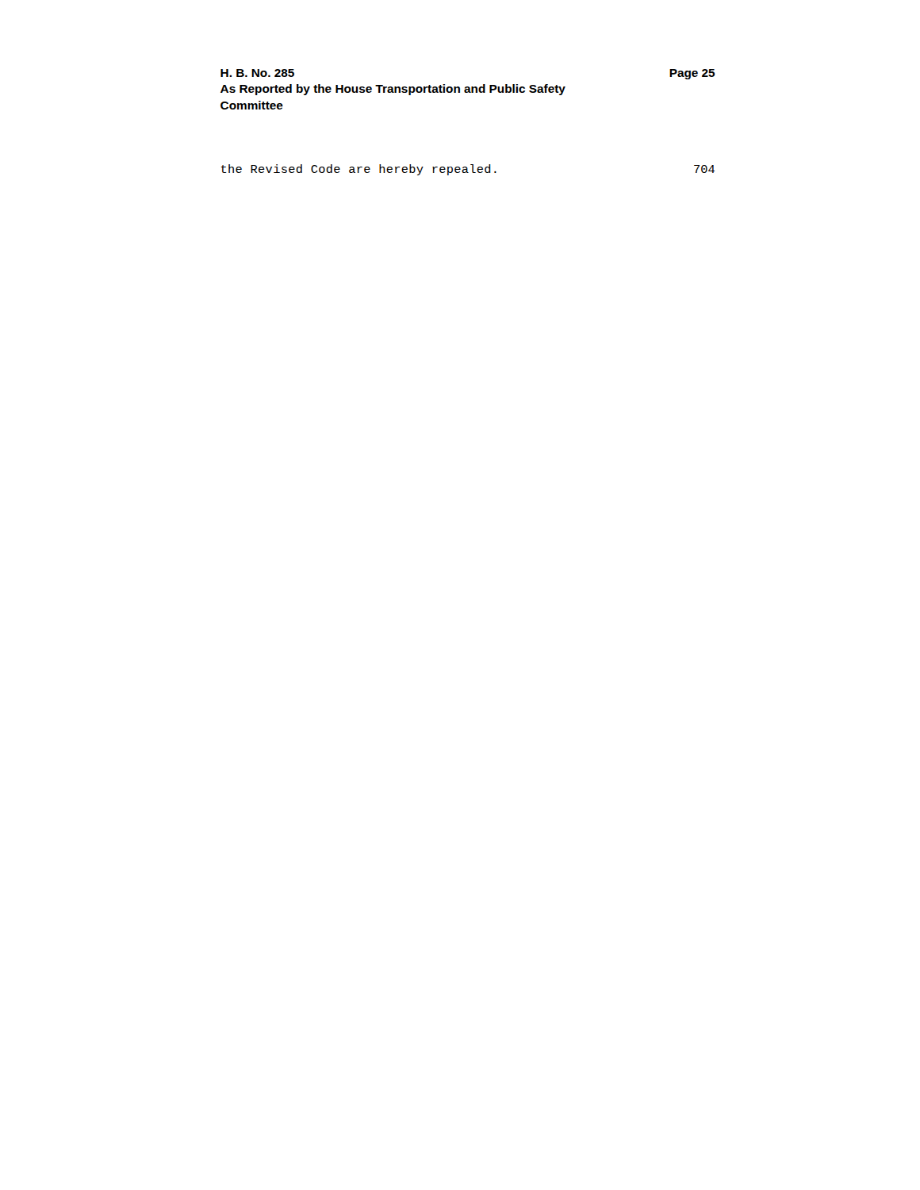H. B. No. 285
As Reported by the House Transportation and Public Safety Committee
Page 25
the Revised Code are hereby repealed.
704